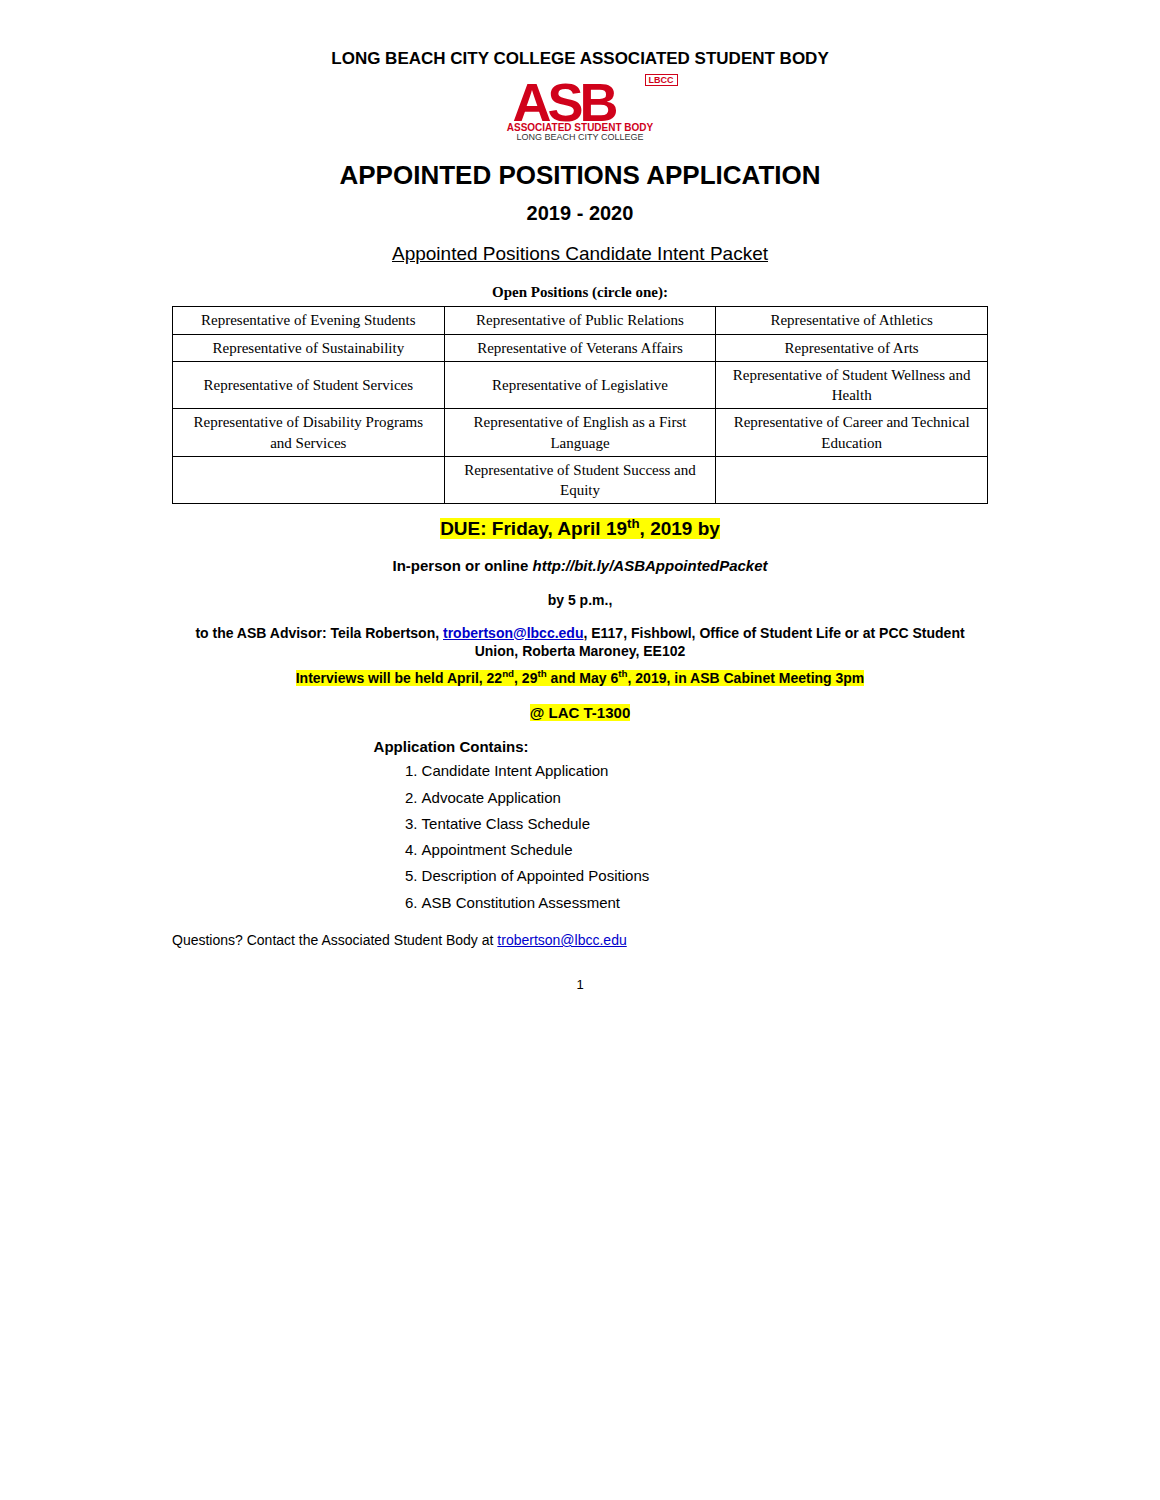LONG BEACH CITY COLLEGE ASSOCIATED STUDENT BODY
ASB LBCC
ASSOCIATED STUDENT BODY
LONG BEACH CITY COLLEGE
APPOINTED POSITIONS APPLICATION
2019 - 2020
Appointed Positions Candidate Intent Packet
Open Positions (circle one):
| Representative of Evening Students | Representative of Public Relations | Representative of Athletics |
| Representative of Sustainability | Representative of Veterans Affairs | Representative of Arts |
| Representative of Student Services | Representative of Legislative | Representative of Student Wellness and Health |
| Representative of Disability Programs and Services | Representative of English as a First Language | Representative of Career and Technical Education |
| | Representative of Student Success and Equity | |
DUE: Friday, April 19th, 2019 by
In-person or online http://bit.ly/ASBAppointedPacket
by 5 p.m.,
to the ASB Advisor: Teila Robertson, trobertson@lbcc.edu, E117, Fishbowl, Office of Student Life or at PCC Student Union, Roberta Maroney, EE102
Interviews will be held April, 22nd, 29th and May 6th, 2019, in ASB Cabinet Meeting 3pm
@ LAC T-1300
Application Contains:
Candidate Intent Application
Advocate Application
Tentative Class Schedule
Appointment Schedule
Description of Appointed Positions
ASB Constitution Assessment
Questions? Contact the Associated Student Body at trobertson@lbcc.edu
1